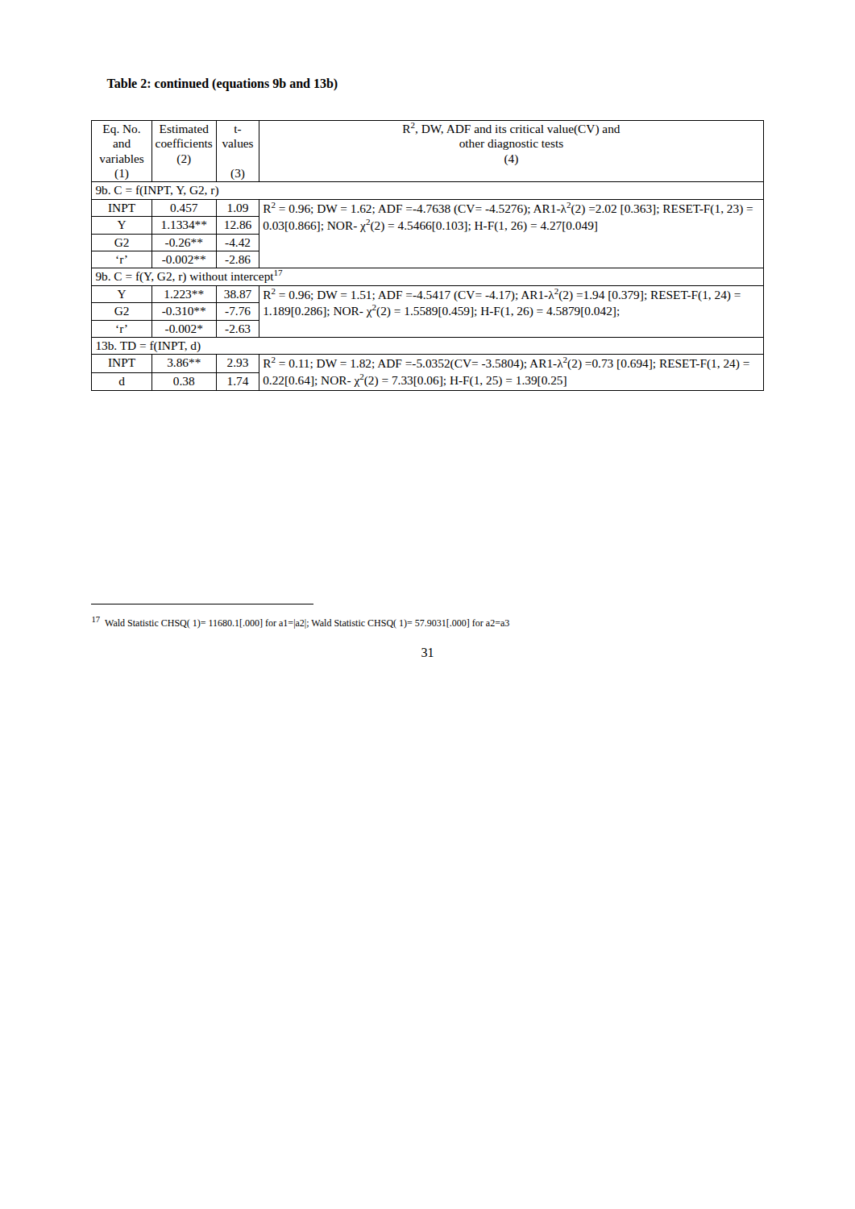Table 2: continued (equations 9b and 13b)
| Eq. No. and variables (1) | Estimated coefficients (2) | t-values (3) | R 2 , DW, ADF and its critical value(CV) and other diagnostic tests (4) |
| --- | --- | --- | --- |
| 9b. C = f(INPT, Y, G2, r) |
| INPT | 0.457 | 1.09 | R 2 = 0.96; DW = 1.62; ADF =-4.7638 (CV= -4.5276); AR1-λ 2 (2) =2.02 [0.363]; RESET-F(1, 23) = 0.03[0.866]; NOR- χ 2 (2) = 4.5466[0.103]; H-F(1, 26) = 4.27[0.049] |
| Y | 1.1334** | 12.86 |
| G2 | -0.26** | -4.42 |
| ‘r’ | -0.002** | -2.86 |
| 9b. C = f(Y, G2, r) without intercept 17 |
| Y | 1.223** | 38.87 | R 2 = 0.96; DW = 1.51; ADF =-4.5417 (CV= -4.17); AR1-λ 2 (2) =1.94 [0.379]; RESET-F(1, 24) = 1.189[0.286]; NOR- χ 2 (2) = 1.5589[0.459]; H-F(1, 26) = 4.5879[0.042]; |
| G2 | -0.310** | -7.76 |
| ‘r’ | -0.002* | -2.63 |
| 13b. TD = f(INPT, d) |
| INPT | 3.86** | 2.93 | R 2 = 0.11; DW = 1.82; ADF =-5.0352(CV= -3.5804); AR1-λ 2 (2) =0.73 [0.694]; RESET-F(1, 24) = 0.22[0.64]; NOR- χ 2 (2) = 7.33[0.06]; H-F(1, 25) = 1.39[0.25] |
| d | 0.38 | 1.74 |
17 Wald Statistic CHSQ( 1)= 11680.1[.000] for a1=|a2|; Wald Statistic CHSQ( 1)= 57.9031[.000] for a2=a3
31